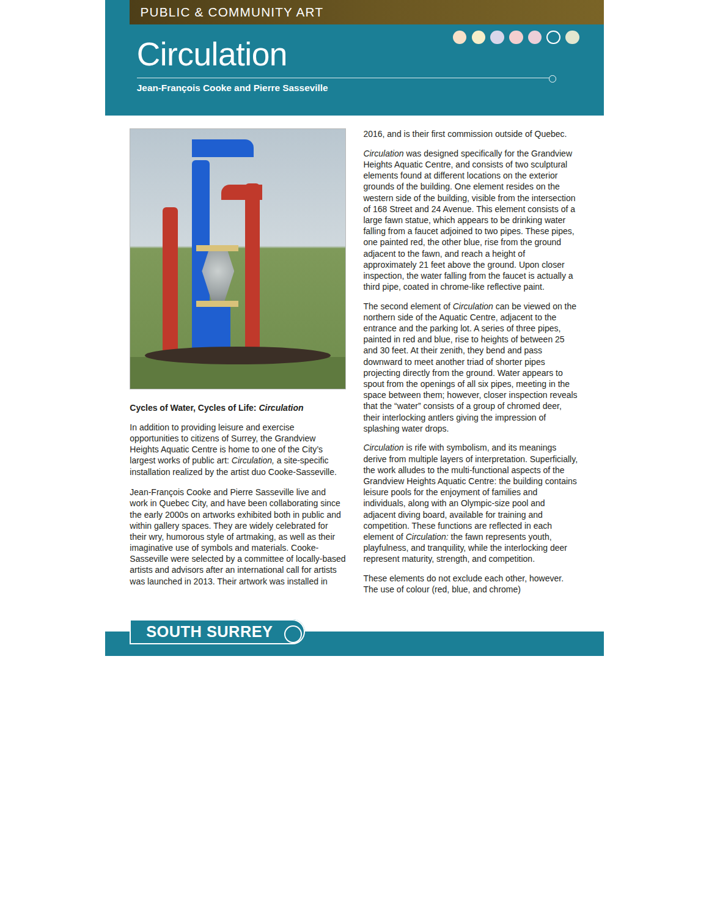PUBLIC & COMMUNITY ART
Circulation
Jean-François Cooke and Pierre Sasseville
Cycles of Water, Cycles of Life: Circulation
In addition to providing leisure and exercise opportunities to citizens of Surrey, the Grandview Heights Aquatic Centre is home to one of the City’s largest works of public art: Circulation, a site-specific installation realized by the artist duo Cooke-Sasseville.
Jean-François Cooke and Pierre Sasseville live and work in Quebec City, and have been collaborating since the early 2000s on artworks exhibited both in public and within gallery spaces. They are widely celebrated for their wry, humorous style of artmaking, as well as their imaginative use of symbols and materials. Cooke-Sasseville were selected by a committee of locally-based artists and advisors after an international call for artists was launched in 2013. Their artwork was installed in
2016, and is their first commission outside of Quebec.
Circulation was designed specifically for the Grandview Heights Aquatic Centre, and consists of two sculptural elements found at different locations on the exterior grounds of the building. One element resides on the western side of the building, visible from the intersection of 168 Street and 24 Avenue. This element consists of a large fawn statue, which appears to be drinking water falling from a faucet adjoined to two pipes. These pipes, one painted red, the other blue, rise from the ground adjacent to the fawn, and reach a height of approximately 21 feet above the ground. Upon closer inspection, the water falling from the faucet is actually a third pipe, coated in chrome-like reflective paint.
The second element of Circulation can be viewed on the northern side of the Aquatic Centre, adjacent to the entrance and the parking lot. A series of three pipes, painted in red and blue, rise to heights of between 25 and 30 feet. At their zenith, they bend and pass downward to meet another triad of shorter pipes projecting directly from the ground. Water appears to spout from the openings of all six pipes, meeting in the space between them; however, closer inspection reveals that the “water” consists of a group of chromed deer, their interlocking antlers giving the impression of splashing water drops.
Circulation is rife with symbolism, and its meanings derive from multiple layers of interpretation. Superficially, the work alludes to the multi-functional aspects of the Grandview Heights Aquatic Centre: the building contains leisure pools for the enjoyment of families and individuals, along with an Olympic-size pool and adjacent diving board, available for training and competition. These functions are reflected in each element of Circulation: the fawn represents youth, playfulness, and tranquility, while the interlocking deer represent maturity, strength, and competition.
These elements do not exclude each other, however. The use of colour (red, blue, and chrome)
SOUTH SURREY